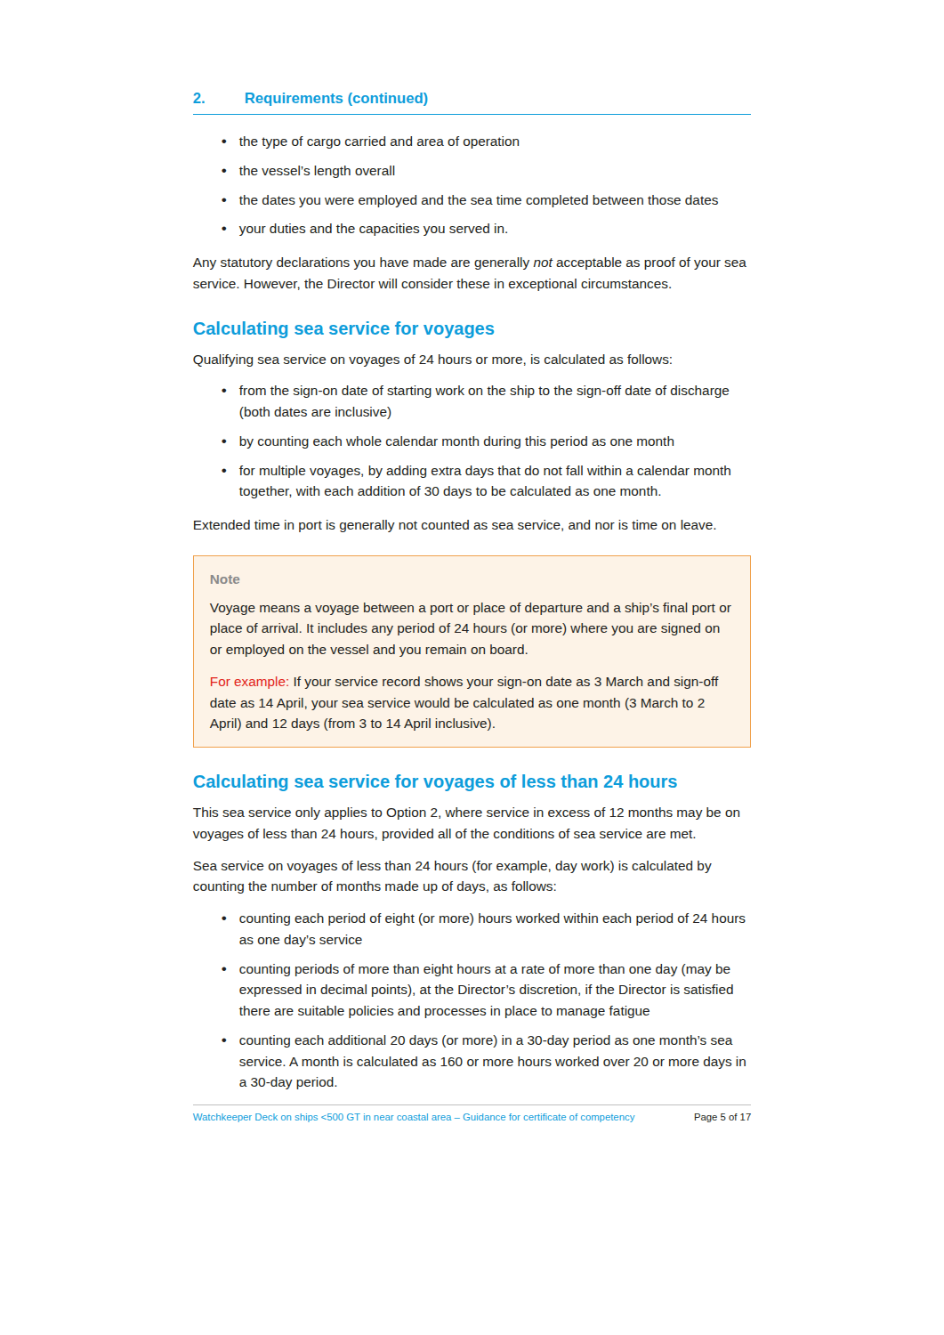2. Requirements (continued)
the type of cargo carried and area of operation
the vessel’s length overall
the dates you were employed and the sea time completed between those dates
your duties and the capacities you served in.
Any statutory declarations you have made are generally not acceptable as proof of your sea service. However, the Director will consider these in exceptional circumstances.
Calculating sea service for voyages
Qualifying sea service on voyages of 24 hours or more, is calculated as follows:
from the sign-on date of starting work on the ship to the sign-off date of discharge (both dates are inclusive)
by counting each whole calendar month during this period as one month
for multiple voyages, by adding extra days that do not fall within a calendar month together, with each addition of 30 days to be calculated as one month.
Extended time in port is generally not counted as sea service, and nor is time on leave.
Note
Voyage means a voyage between a port or place of departure and a ship’s final port or place of arrival. It includes any period of 24 hours (or more) where you are signed on or employed on the vessel and you remain on board.
For example: If your service record shows your sign-on date as 3 March and sign-off date as 14 April, your sea service would be calculated as one month (3 March to 2 April) and 12 days (from 3 to 14 April inclusive).
Calculating sea service for voyages of less than 24 hours
This sea service only applies to Option 2, where service in excess of 12 months may be on voyages of less than 24 hours, provided all of the conditions of sea service are met.
Sea service on voyages of less than 24 hours (for example, day work) is calculated by counting the number of months made up of days, as follows:
counting each period of eight (or more) hours worked within each period of 24 hours as one day’s service
counting periods of more than eight hours at a rate of more than one day (may be expressed in decimal points), at the Director’s discretion, if the Director is satisfied there are suitable policies and processes in place to manage fatigue
counting each additional 20 days (or more) in a 30-day period as one month’s sea service. A month is calculated as 160 or more hours worked over 20 or more days in a 30-day period.
Watchkeeper Deck on ships <500 GT in near coastal area – Guidance for certificate of competency
Page 5 of 17